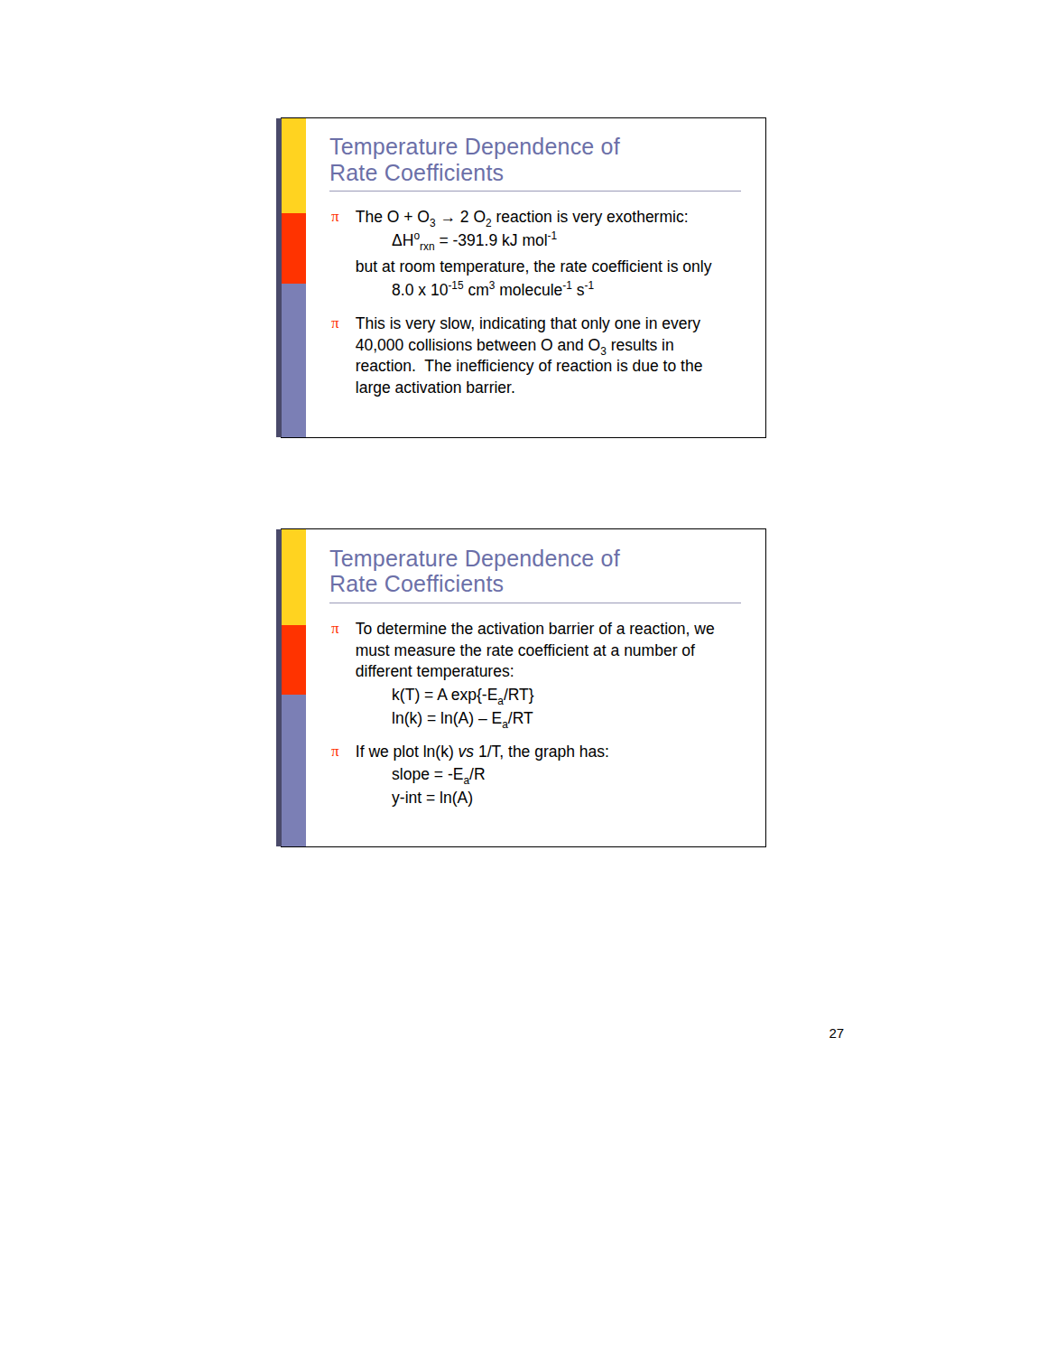Temperature Dependence of
Rate Coefficients
The O + O3 → 2 O2 reaction is very exothermic: ΔHorxn = -391.9 kJ mol-1 but at room temperature, the rate coefficient is only 8.0 x 10-15 cm3 molecule-1 s-1
This is very slow, indicating that only one in every 40,000 collisions between O and O3 results in reaction. The inefficiency of reaction is due to the large activation barrier.
Temperature Dependence of
Rate Coefficients
To determine the activation barrier of a reaction, we must measure the rate coefficient at a number of different temperatures: k(T) = A exp{-Ea/RT} ln(k) = ln(A) – Ea/RT
If we plot ln(k) vs 1/T, the graph has: slope = -Ea/R y-int = ln(A)
27